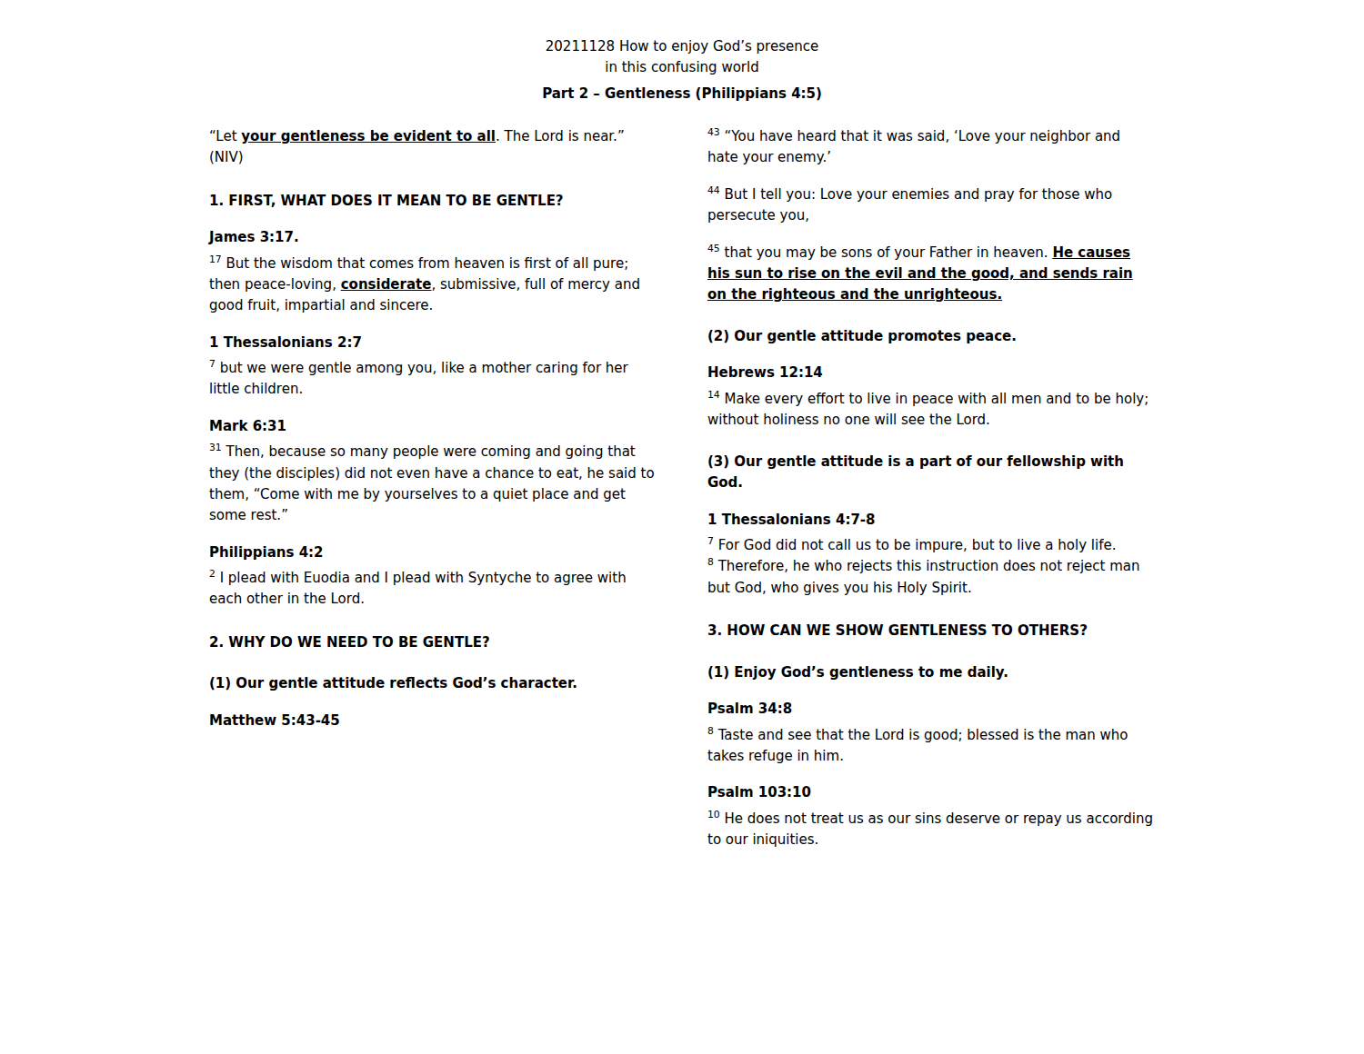20211128 How to enjoy God’s presence in this confusing world Part 2 – Gentleness (Philippians 4:5)
“Let your gentleness be evident to all. The Lord is near.” (NIV)
1. FIRST, WHAT DOES IT MEAN TO BE GENTLE?
James 3:17.
17 But the wisdom that comes from heaven is first of all pure; then peace-loving, considerate, submissive, full of mercy and good fruit, impartial and sincere.
1 Thessalonians 2:7
7 but we were gentle among you, like a mother caring for her little children.
Mark 6:31
31 Then, because so many people were coming and going that they (the disciples) did not even have a chance to eat, he said to them, “Come with me by yourselves to a quiet place and get some rest.”
Philippians 4:2
2 I plead with Euodia and I plead with Syntyche to agree with each other in the Lord.
2. WHY DO WE NEED TO BE GENTLE?
(1) Our gentle attitude reflects God’s character.
Matthew 5:43-45
43 “You have heard that it was said, ‘Love your neighbor and hate your enemy.’
44 But I tell you: Love your enemies and pray for those who persecute you,
45 that you may be sons of your Father in heaven. He causes his sun to rise on the evil and the good, and sends rain on the righteous and the unrighteous.
(2) Our gentle attitude promotes peace.
Hebrews 12:14
14 Make every effort to live in peace with all men and to be holy; without holiness no one will see the Lord.
(3) Our gentle attitude is a part of our fellowship with God.
1 Thessalonians 4:7-8
7 For God did not call us to be impure, but to live a holy life.
8 Therefore, he who rejects this instruction does not reject man but God, who gives you his Holy Spirit.
3. HOW CAN WE SHOW GENTLENESS TO OTHERS?
(1) Enjoy God’s gentleness to me daily.
Psalm 34:8
8 Taste and see that the Lord is good; blessed is the man who takes refuge in him.
Psalm 103:10
10 He does not treat us as our sins deserve or repay us according to our iniquities.